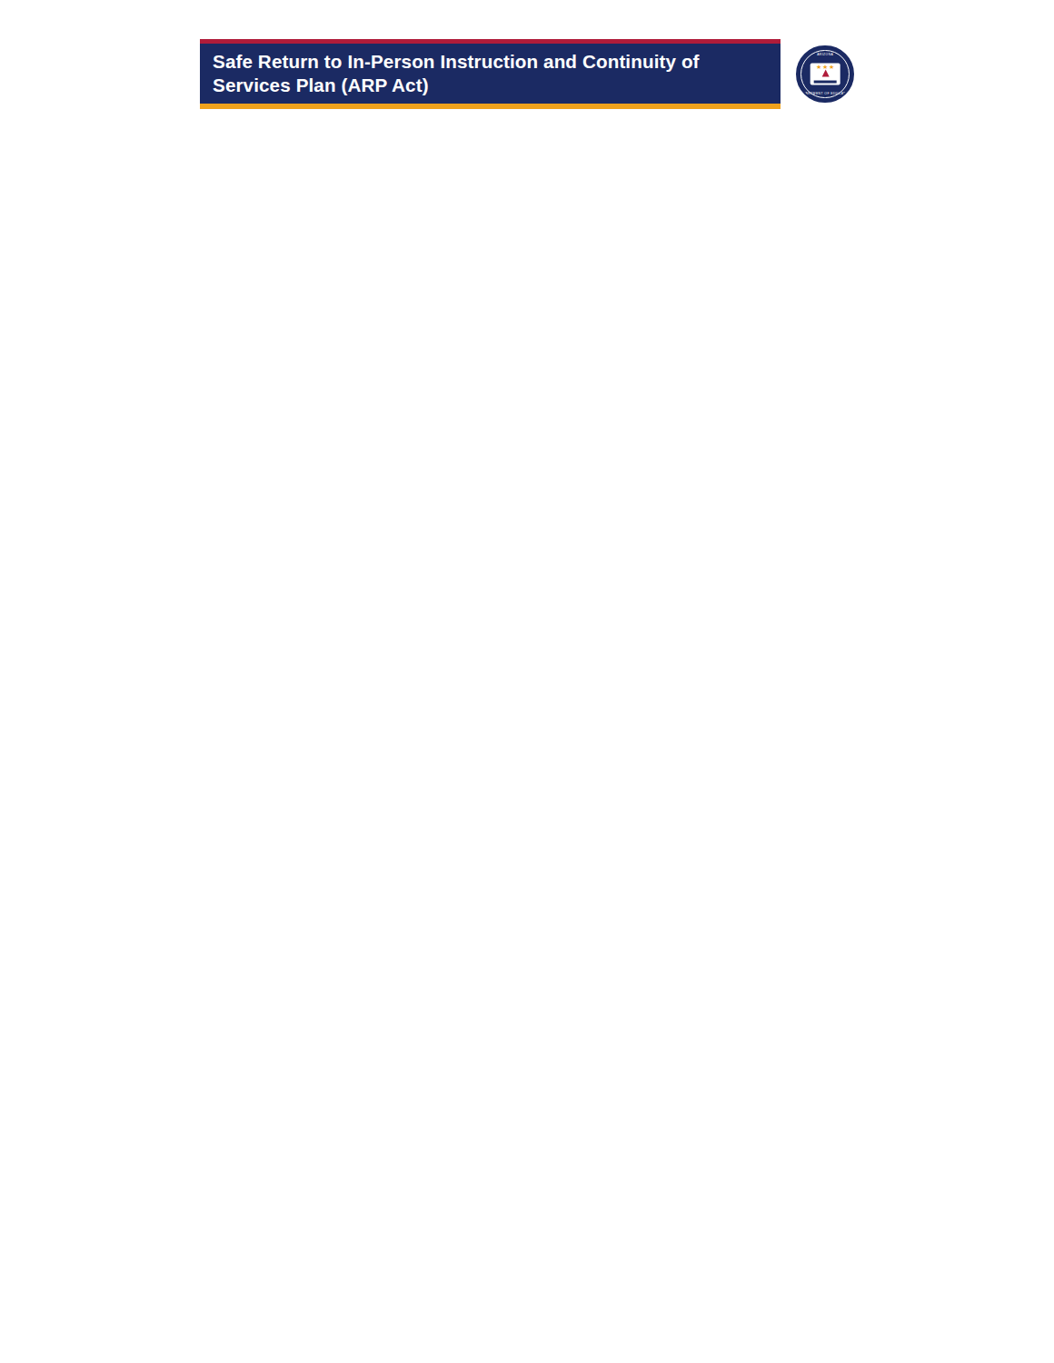Safe Return to In-Person Instruction and Continuity of Services Plan (ARP Act)
Arizona
★★★
Department of Education